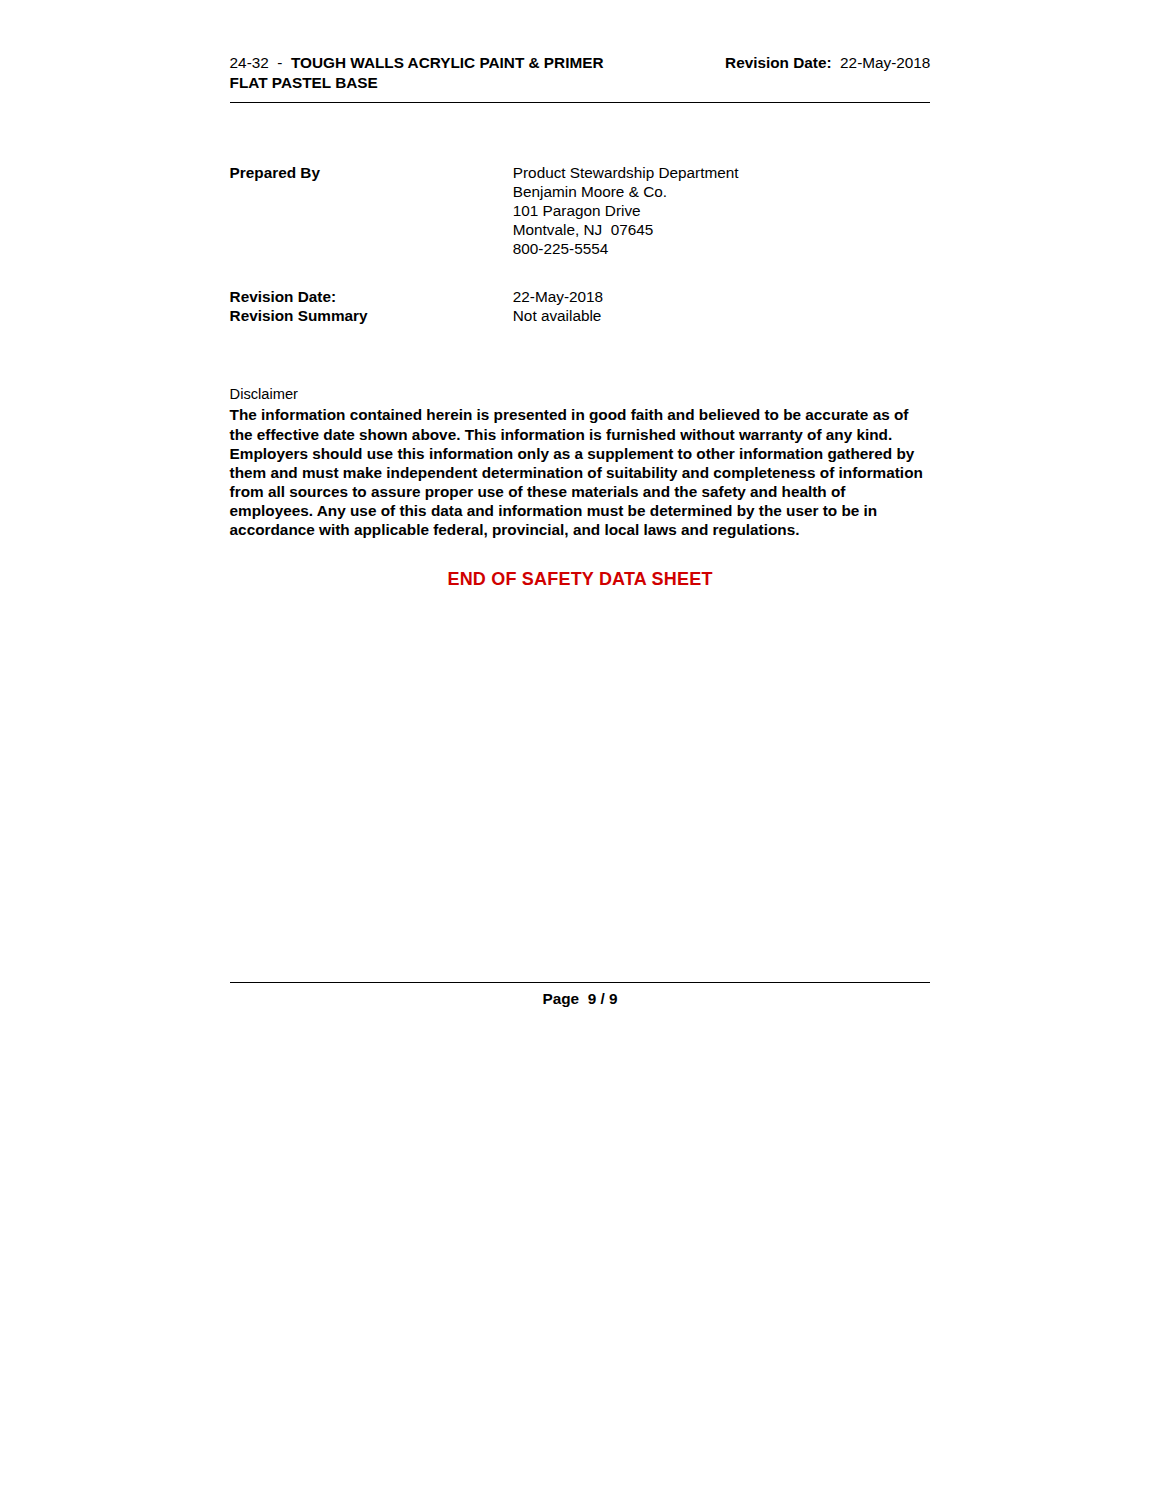24-32 - TOUGH WALLS ACRYLIC PAINT & PRIMER
FLAT PASTEL BASE
Revision Date: 22-May-2018
| Prepared By | Product Stewardship Department Benjamin Moore & Co. 101 Paragon Drive Montvale, NJ 07645 800-225-5554 |
| Revision Date: | 22-May-2018 |
| Revision Summary | Not available |
Disclaimer
The information contained herein is presented in good faith and believed to be accurate as of the effective date shown above. This information is furnished without warranty of any kind. Employers should use this information only as a supplement to other information gathered by them and must make independent determination of suitability and completeness of information from all sources to assure proper use of these materials and the safety and health of employees. Any use of this data and information must be determined by the user to be in accordance with applicable federal, provincial, and local laws and regulations.
END OF SAFETY DATA SHEET
Page 9 / 9